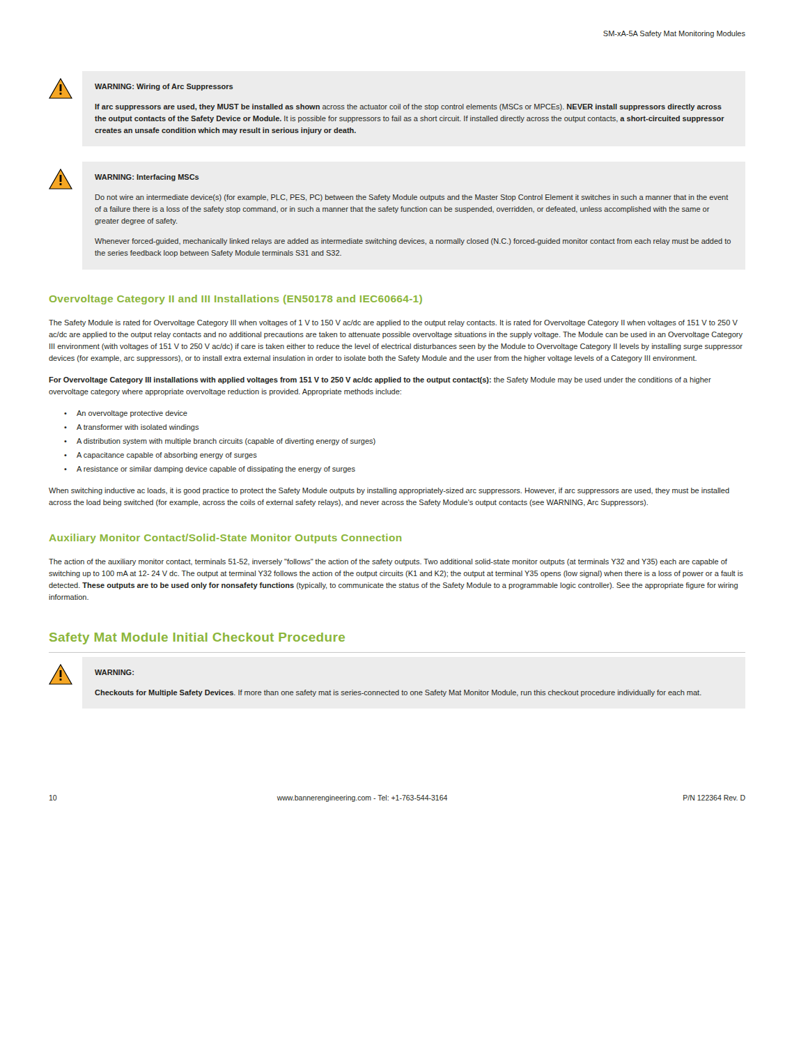SM-xA-5A Safety Mat Monitoring Modules
WARNING: Wiring of Arc Suppressors
If arc suppressors are used, they MUST be installed as shown across the actuator coil of the stop control elements (MSCs or MPCEs). NEVER install suppressors directly across the output contacts of the Safety Device or Module. It is possible for suppressors to fail as a short circuit. If installed directly across the output contacts, a short-circuited suppressor creates an unsafe condition which may result in serious injury or death.
WARNING: Interfacing MSCs
Do not wire an intermediate device(s) (for example, PLC, PES, PC) between the Safety Module outputs and the Master Stop Control Element it switches in such a manner that in the event of a failure there is a loss of the safety stop command, or in such a manner that the safety function can be suspended, overridden, or defeated, unless accomplished with the same or greater degree of safety.
Whenever forced-guided, mechanically linked relays are added as intermediate switching devices, a normally closed (N.C.) forced-guided monitor contact from each relay must be added to the series feedback loop between Safety Module terminals S31 and S32.
Overvoltage Category II and III Installations (EN50178 and IEC60664-1)
The Safety Module is rated for Overvoltage Category III when voltages of 1 V to 150 V ac/dc are applied to the output relay contacts. It is rated for Overvoltage Category II when voltages of 151 V to 250 V ac/dc are applied to the output relay contacts and no additional precautions are taken to attenuate possible overvoltage situations in the supply voltage. The Module can be used in an Overvoltage Category III environment (with voltages of 151 V to 250 V ac/dc) if care is taken either to reduce the level of electrical disturbances seen by the Module to Overvoltage Category II levels by installing surge suppressor devices (for example, arc suppressors), or to install extra external insulation in order to isolate both the Safety Module and the user from the higher voltage levels of a Category III environment.
For Overvoltage Category III installations with applied voltages from 151 V to 250 V ac/dc applied to the output contact(s): the Safety Module may be used under the conditions of a higher overvoltage category where appropriate overvoltage reduction is provided. Appropriate methods include:
An overvoltage protective device
A transformer with isolated windings
A distribution system with multiple branch circuits (capable of diverting energy of surges)
A capacitance capable of absorbing energy of surges
A resistance or similar damping device capable of dissipating the energy of surges
When switching inductive ac loads, it is good practice to protect the Safety Module outputs by installing appropriately-sized arc suppressors. However, if arc suppressors are used, they must be installed across the load being switched (for example, across the coils of external safety relays), and never across the Safety Module's output contacts (see WARNING, Arc Suppressors).
Auxiliary Monitor Contact/Solid-State Monitor Outputs Connection
The action of the auxiliary monitor contact, terminals 51-52, inversely "follows" the action of the safety outputs. Two additional solid-state monitor outputs (at terminals Y32 and Y35) each are capable of switching up to 100 mA at 12- 24 V dc. The output at terminal Y32 follows the action of the output circuits (K1 and K2); the output at terminal Y35 opens (low signal) when there is a loss of power or a fault is detected. These outputs are to be used only for nonsafety functions (typically, to communicate the status of the Safety Module to a programmable logic controller). See the appropriate figure for wiring information.
Safety Mat Module Initial Checkout Procedure
WARNING:
Checkouts for Multiple Safety Devices. If more than one safety mat is series-connected to one Safety Mat Monitor Module, run this checkout procedure individually for each mat.
10
www.bannerengineering.com - Tel: +1-763-544-3164
P/N 122364 Rev. D